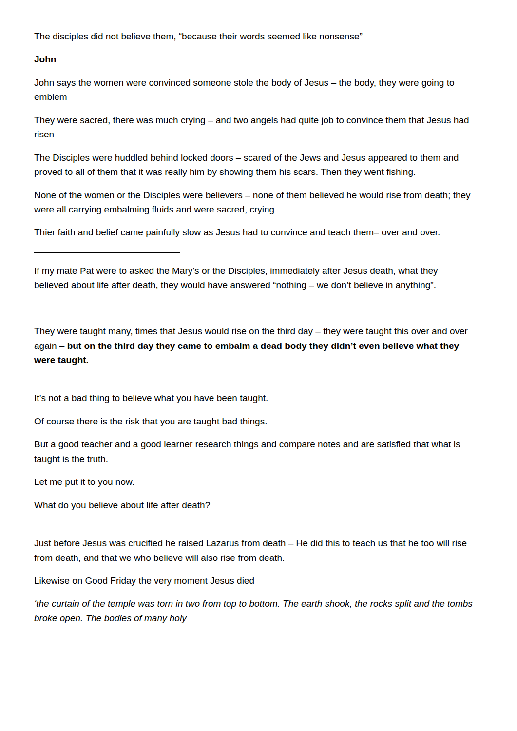The disciples did not believe them, “because their words seemed like nonsense”
John
John says the women were convinced someone stole the body of Jesus – the body, they were going to emblem
They were sacred, there was much crying – and two angels had quite job to convince them that Jesus had risen
The Disciples were huddled behind locked doors – scared of the Jews and Jesus appeared to them and proved to all of them that it was really him by showing them his scars. Then they went fishing.
None of the women or the Disciples were believers – none of them believed he would rise from death; they were all carrying embalming fluids and were sacred, crying.
Thier faith and belief came painfully slow as Jesus had to convince and teach them– over and over.
If my mate Pat were to asked the Mary’s or the Disciples, immediately after Jesus death, what they believed about life after death, they would have answered “nothing – we don’t believe in anything”.
They were taught many, times that Jesus would rise on the third day – they were taught this over and over again – but on the third day they came to embalm a dead body they didn’t even believe what they were taught.
It’s not a bad thing to believe what you have been taught.
Of course there is the risk that you are taught bad things.
But a good teacher and a good learner research things and compare notes and are satisfied that what is taught is the truth.
Let me put it to you now.
What do you believe about life after death?
Just before Jesus was crucified he raised Lazarus from death – He did this to teach us that he too will rise from death, and that we who believe will also rise from death.
Likewise on Good Friday the very moment Jesus died
‘the curtain of the temple was torn in two from top to bottom. The earth shook, the rocks split and the tombs broke open. The bodies of many holy